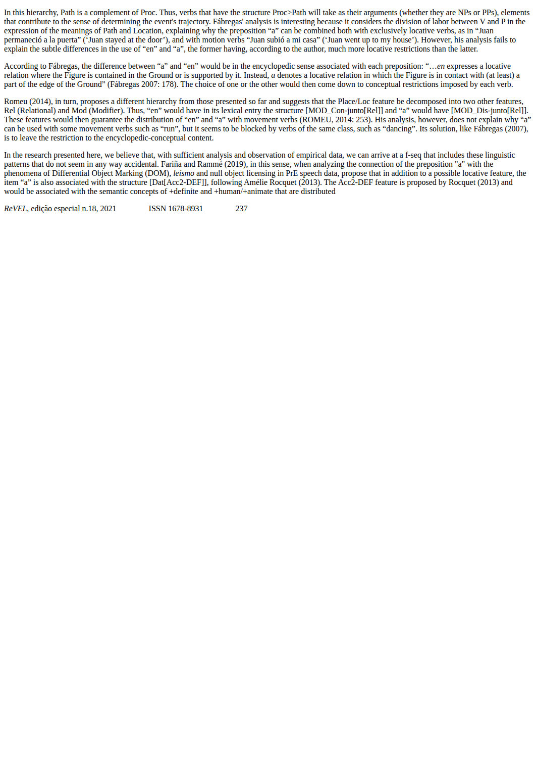In this hierarchy, Path is a complement of Proc. Thus, verbs that have the structure Proc>Path will take as their arguments (whether they are NPs or PPs), elements that contribute to the sense of determining the event's trajectory. Fábregas' analysis is interesting because it considers the division of labor between V and P in the expression of the meanings of Path and Location, explaining why the preposition “a” can be combined both with exclusively locative verbs, as in “Juan permaneció a la puerta” (‘Juan stayed at the door’), and with motion verbs “Juan subió a mi casa” (‘Juan went up to my house’). However, his analysis fails to explain the subtle differences in the use of “en” and “a”, the former having, according to the author, much more locative restrictions than the latter.
According to Fábregas, the difference between “a” and “en” would be in the encyclopedic sense associated with each preposition: “…en expresses a locative relation where the Figure is contained in the Ground or is supported by it. Instead, a denotes a locative relation in which the Figure is in contact with (at least) a part of the edge of the Ground” (Fábregas 2007: 178). The choice of one or the other would then come down to conceptual restrictions imposed by each verb.
Romeu (2014), in turn, proposes a different hierarchy from those presented so far and suggests that the Place/Loc feature be decomposed into two other features, Rel (Relational) and Mod (Modifier). Thus, “en” would have in its lexical entry the structure [MOD_Con-junto[Rel]] and “a” would have [MOD_Dis-junto[Rel]]. These features would then guarantee the distribution of “en” and “a” with movement verbs (ROMEU, 2014: 253). His analysis, however, does not explain why “a” can be used with some movement verbs such as “run”, but it seems to be blocked by verbs of the same class, such as “dancing”. Its solution, like Fábregas (2007), is to leave the restriction to the encyclopedic-conceptual content.
In the research presented here, we believe that, with sufficient analysis and observation of empirical data, we can arrive at a f-seq that includes these linguistic patterns that do not seem in any way accidental. Fariña and Rammé (2019), in this sense, when analyzing the connection of the preposition "a" with the phenomena of Differential Object Marking (DOM), leísmo and null object licensing in PrE speech data, propose that in addition to a possible locative feature, the item “a” is also associated with the structure [Dat[Acc2-DEF]], following Amélie Rocquet (2013). The Acc2-DEF feature is proposed by Rocquet (2013) and would be associated with the semantic concepts of +definite and +human/+animate that are distributed
ReVEL, edição especial n.18, 2021 ISSN 1678-8931 237